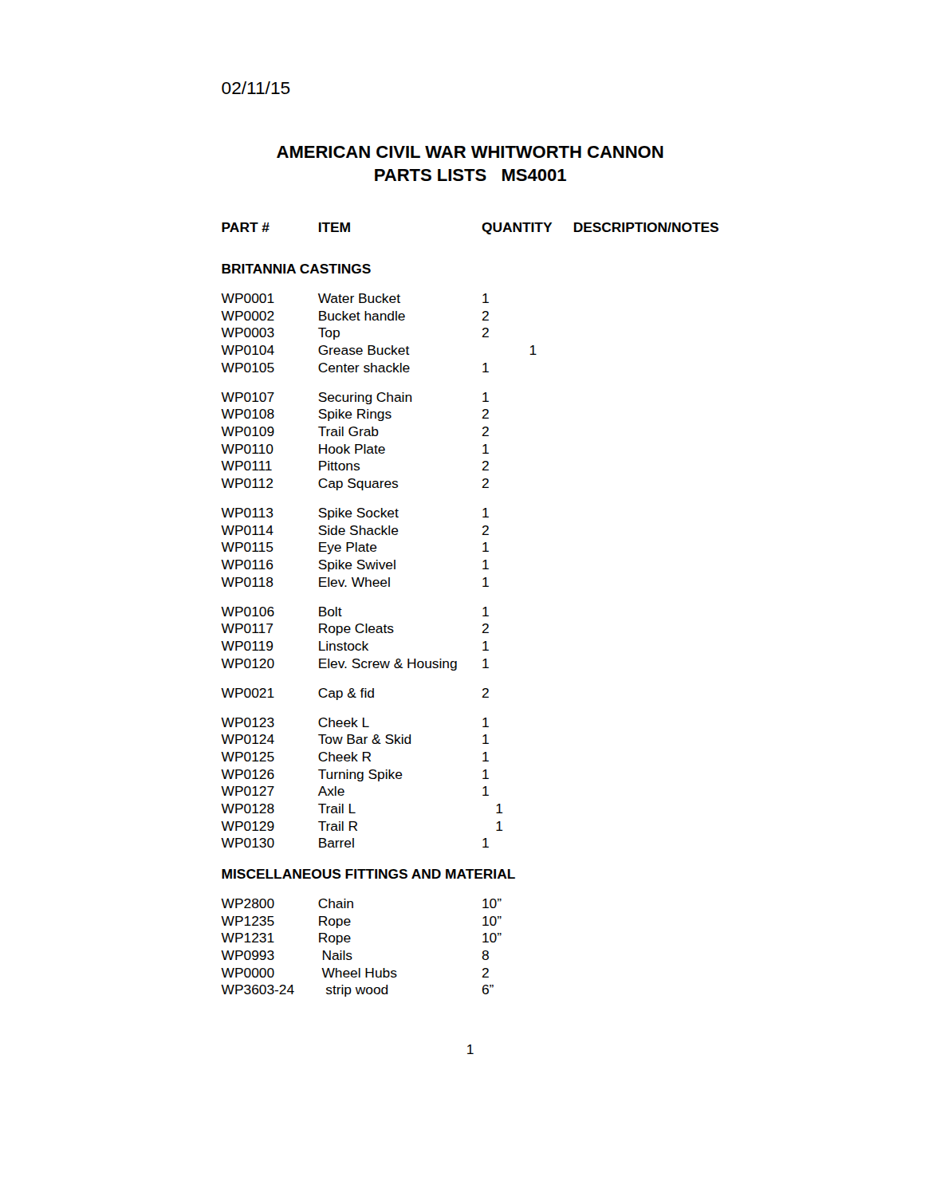02/11/15
AMERICAN CIVIL WAR WHITWORTH CANNON
PARTS LISTS MS4001
| PART # | ITEM | QUANTITY | DESCRIPTION/NOTES |
| BRITANNIA CASTINGS |
| WP0001 | Water Bucket | 1 | |
| WP0002 | Bucket handle | 2 | |
| WP0003 | Top | 2 | |
| WP0104 | Grease Bucket | 1 | |
| WP0105 | Center shackle | 1 | |
| WP0107 | Securing Chain | 1 | |
| WP0108 | Spike Rings | 2 | |
| WP0109 | Trail Grab | 2 | |
| WP0110 | Hook Plate | 1 | |
| WP0111 | Pittons | 2 | |
| WP0112 | Cap Squares | 2 | |
| WP0113 | Spike Socket | 1 | |
| WP0114 | Side Shackle | 2 | |
| WP0115 | Eye Plate | 1 | |
| WP0116 | Spike Swivel | 1 | |
| WP0118 | Elev. Wheel | 1 | |
| WP0106 | Bolt | 1 | |
| WP0117 | Rope Cleats | 2 | |
| WP0119 | Linstock | 1 | |
| WP0120 | Elev. Screw & Housing | 1 | |
| WP0021 | Cap & fid | 2 | |
| WP0123 | Cheek L | 1 | |
| WP0124 | Tow Bar & Skid | 1 | |
| WP0125 | Cheek R | 1 | |
| WP0126 | Turning Spike | 1 | |
| WP0127 | Axle | 1 | |
| WP0128 | Trail L | 1 | |
| WP0129 | Trail R | 1 | |
| WP0130 | Barrel | 1 | |
| MISCELLANEOUS FITTINGS AND MATERIAL |
| WP2800 | Chain | 10” | |
| WP1235 | Rope | 10” | |
| WP1231 | Rope | 10” | |
| WP0993 | Nails | 8 | |
| WP0000 | Wheel Hubs | 2 | |
| WP3603-24 | strip wood | 6” | |
1